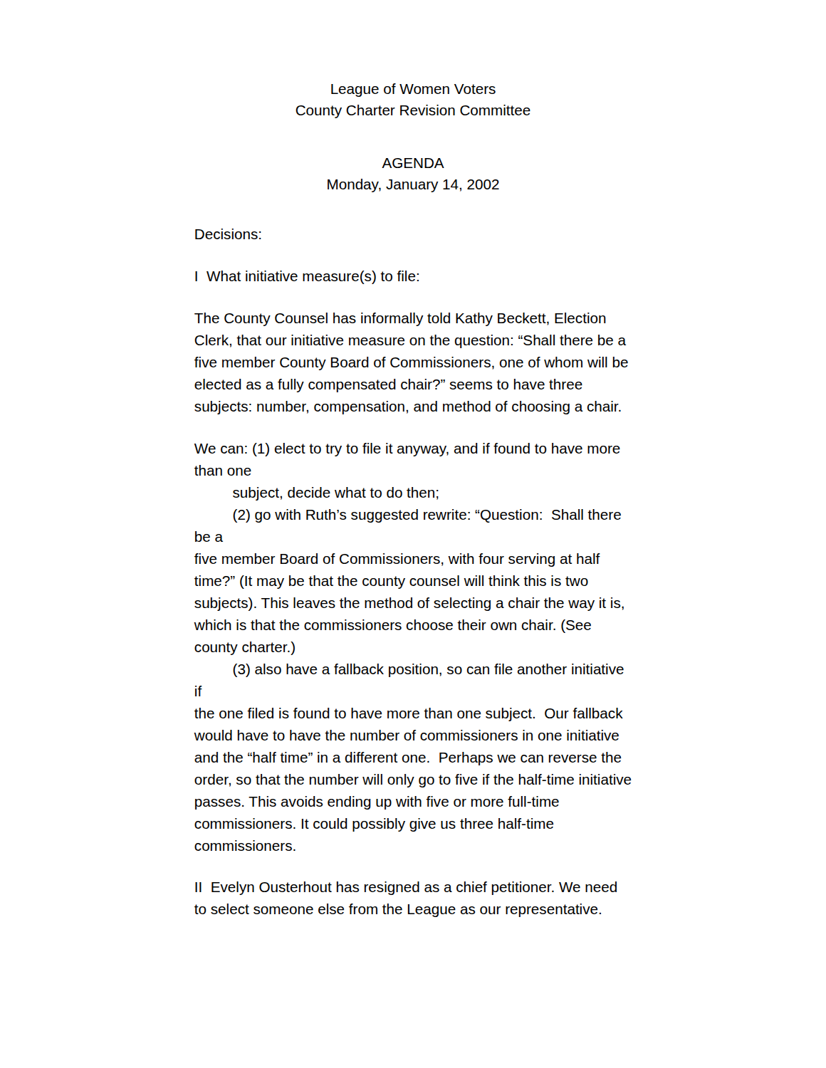League of Women Voters
County Charter Revision Committee
AGENDA
Monday, January 14, 2002
Decisions:
I What initiative measure(s) to file:
The County Counsel has informally told Kathy Beckett, Election Clerk, that our initiative measure on the question: “Shall there be a five member County Board of Commissioners, one of whom will be elected as a fully compensated chair?” seems to have three subjects: number, compensation, and method of choosing a chair.
We can: (1) elect to try to file it anyway, and if found to have more than one subject, decide what to do then; (2) go with Ruth’s suggested rewrite: “Question: Shall there be a five member Board of Commissioners, with four serving at half time?” (It may be that the county counsel will think this is two subjects). This leaves the method of selecting a chair the way it is, which is that the commissioners choose their own chair. (See county charter.) (3) also have a fallback position, so can file another initiative if the one filed is found to have more than one subject. Our fallback would have to have the number of commissioners in one initiative and the “half time” in a different one. Perhaps we can reverse the order, so that the number will only go to five if the half-time initiative passes. This avoids ending up with five or more full-time commissioners. It could possibly give us three half-time commissioners.
II Evelyn Ousterhout has resigned as a chief petitioner. We need to select someone else from the League as our representative.